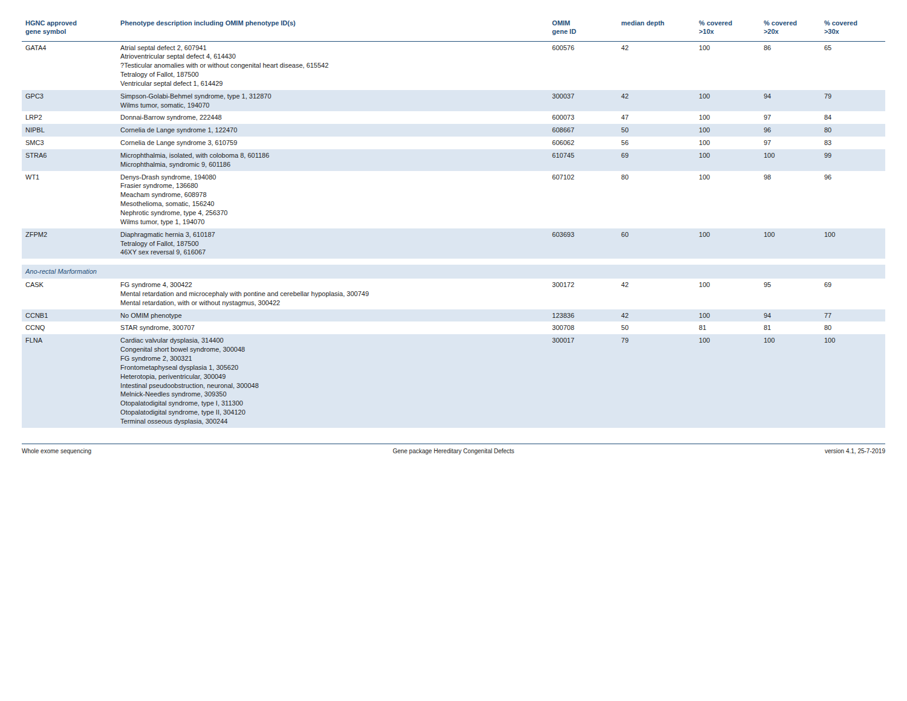| HGNC approved gene symbol | Phenotype description including OMIM phenotype ID(s) | OMIM gene ID | median depth | % covered >10x | % covered >20x | % covered >30x |
| --- | --- | --- | --- | --- | --- | --- |
| GATA4 | Atrial septal defect 2, 607941 Atrioventricular septal defect 4, 614430 ?Testicular anomalies with or without congenital heart disease, 615542 Tetralogy of Fallot, 187500 Ventricular septal defect 1, 614429 | 600576 | 42 | 100 | 86 | 65 |
| GPC3 | Simpson-Golabi-Behmel syndrome, type 1, 312870 Wilms tumor, somatic, 194070 | 300037 | 42 | 100 | 94 | 79 |
| LRP2 | Donnai-Barrow syndrome, 222448 | 600073 | 47 | 100 | 97 | 84 |
| NIPBL | Cornelia de Lange syndrome 1, 122470 | 608667 | 50 | 100 | 96 | 80 |
| SMC3 | Cornelia de Lange syndrome 3, 610759 | 606062 | 56 | 100 | 97 | 83 |
| STRA6 | Microphthalmia, isolated, with coloboma 8, 601186 Microphthalmia, syndromic 9, 601186 | 610745 | 69 | 100 | 100 | 99 |
| WT1 | Denys-Drash syndrome, 194080 Frasier syndrome, 136680 Meacham syndrome, 608978 Mesothelioma, somatic, 156240 Nephrotic syndrome, type 4, 256370 Wilms tumor, type 1, 194070 | 607102 | 80 | 100 | 98 | 96 |
| ZFPM2 | Diaphragmatic hernia 3, 610187 Tetralogy of Fallot, 187500 46XY sex reversal 9, 616067 | 603693 | 60 | 100 | 100 | 100 |
| Ano-rectal Marformation |
| CASK | FG syndrome 4, 300422 Mental retardation and microcephaly with pontine and cerebellar hypoplasia, 300749 Mental retardation, with or without nystagmus, 300422 | 300172 | 42 | 100 | 95 | 69 |
| CCNB1 | No OMIM phenotype | 123836 | 42 | 100 | 94 | 77 |
| CCNQ | STAR syndrome, 300707 | 300708 | 50 | 81 | 81 | 80 |
| FLNA | Cardiac valvular dysplasia, 314400 Congenital short bowel syndrome, 300048 FG syndrome 2, 300321 Frontometaphyseal dysplasia 1, 305620 Heterotopia, periventricular, 300049 Intestinal pseudoobstruction, neuronal, 300048 Melnick-Needles syndrome, 309350 Otopalatodigital syndrome, type I, 311300 Otopalatodigital syndrome, type II, 304120 Terminal osseous dysplasia, 300244 | 300017 | 79 | 100 | 100 | 100 |
Whole exome sequencing
Gene package Hereditary Congenital Defects
version 4.1, 25-7-2019